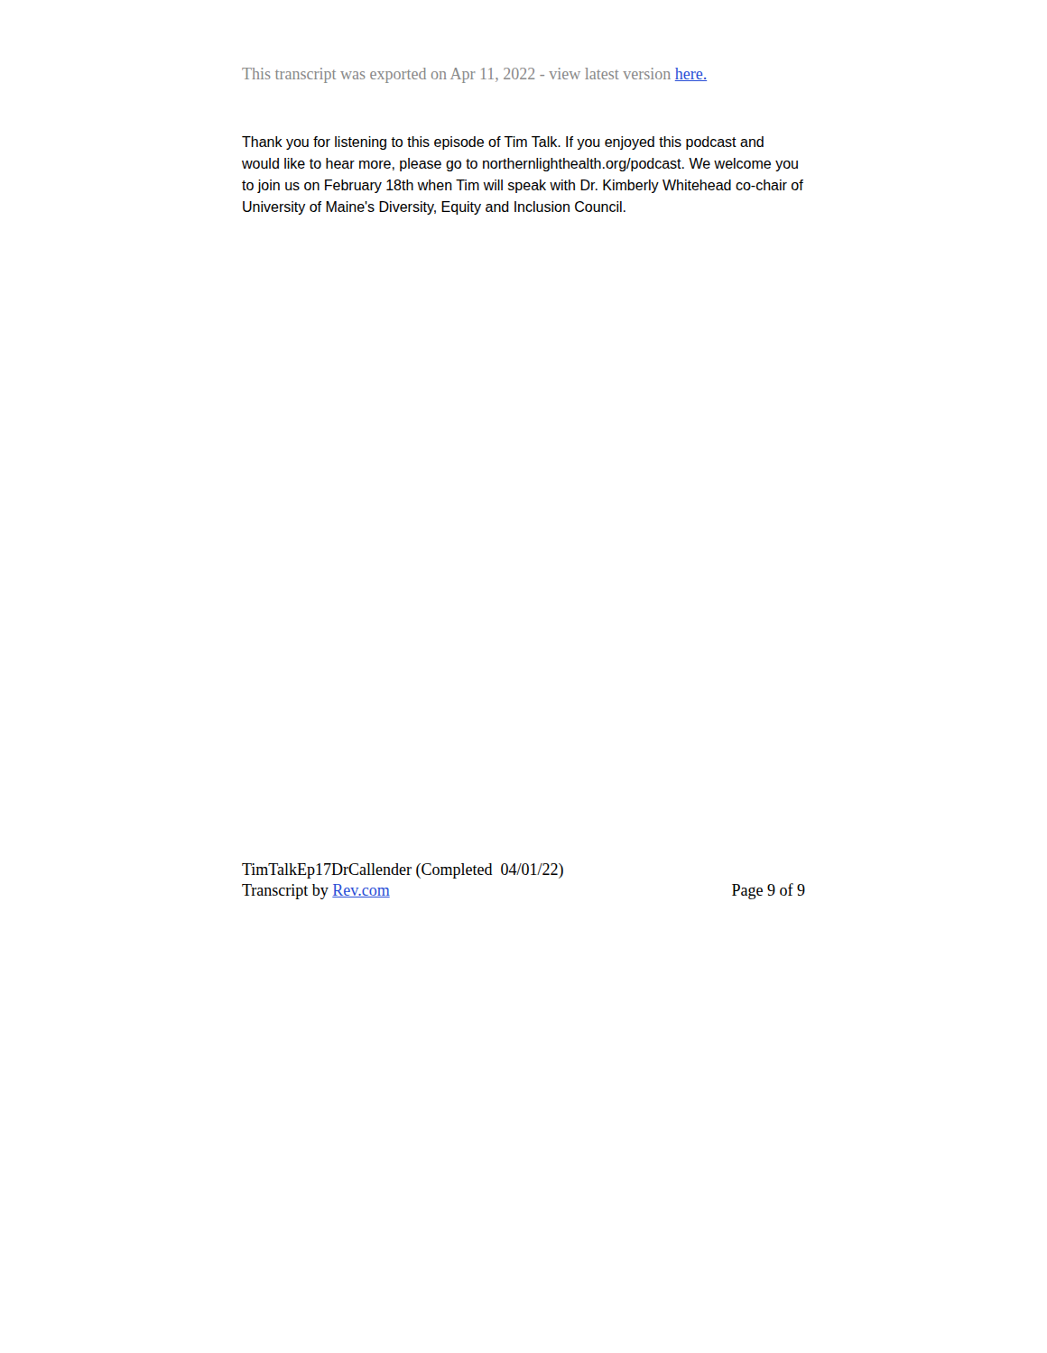This transcript was exported on Apr 11, 2022 - view latest version here.
Thank you for listening to this episode of Tim Talk. If you enjoyed this podcast and would like to hear more, please go to northernlighthealth.org/podcast. We welcome you to join us on February 18th when Tim will speak with Dr. Kimberly Whitehead co-chair of University of Maine's Diversity, Equity and Inclusion Council.
TimTalkEp17DrCallender (Completed 04/01/22)
Transcript by Rev.com
Page 9 of 9